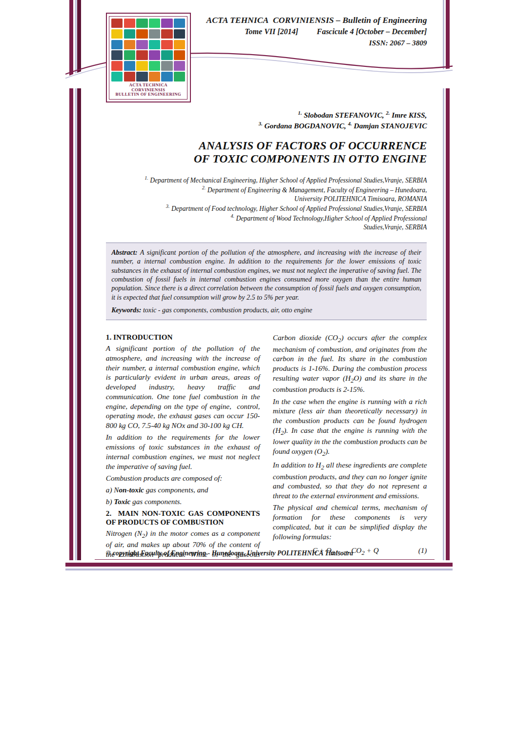ACTA TECHNICA
CORVINIENSIS
BULLETIN OF ENGINEERING
ACTA TEHNICA CORVINIENSIS – Bulletin of Engineering
Tome VII [2014] Fascicule 4 [October – December]
ISSN: 2067 – 3809
1. Slobodan STEFANOVIC, 2. Imre KISS,
3. Gordana BOGDANOVIC, 4. Damjan STANOJEVIC
ANALYSIS OF FACTORS OF OCCURRENCE
OF TOXIC COMPONENTS IN OTTO ENGINE
1. Department of Mechanical Engineering, Higher School of Applied Professional Studies,Vranje, SERBIA
2. Department of Engineering & Management, Faculty of Engineering – Hunedoara,
University POLITEHNICA Timisoara, ROMANIA
3. Department of Food technology, Higher School of Applied Professional Studies,Vranje, SERBIA
4. Department of Wood Technology,Higher School of Applied Professional
Studies,Vranje, SERBIA
Abstract: A significant portion of the pollution of the atmosphere, and increasing with the increase of their number, a internal combustion engine. In addition to the requirements for the lower emissions of toxic substances in the exhaust of internal combustion engines, we must not neglect the imperative of saving fuel. The combustion of fossil fuels in internal combustion engines consumed more oxygen than the entire human population. Since there is a direct correlation between the consumption of fossil fuels and oxygen consumption, it is expected that fuel consumption will grow by 2.5 to 5% per year.
Keywords: toxic - gas components, combustion products, air, otto engine
1. INTRODUCTION
A significant portion of the pollution of the atmosphere, and increasing with the increase of their number, a internal combustion engine, which is particularly evident in urban areas, areas of developed industry, heavy traffic and communication. One tone fuel combustion in the engine, depending on the type of engine, control, operating mode, the exhaust gases can occur 150-800 kg CO, 7.5-40 kg NOx and 30-100 kg CH.
In addition to the requirements for the lower emissions of toxic substances in the exhaust of internal combustion engines, we must not neglect the imperative of saving fuel.
Combustion products are composed of:
a) Non-toxic gas components, and
b) Toxic gas components.
2. MAIN NON-TOXIC GAS COMPONENTS OF PRODUCTS OF COMBUSTION
Nitrogen (N2) in the motor comes as a component of air, and makes up about 70% of the content of the combustion products. While in the gaseous phase under normal conditions, it is non-toxic and neutral.
Carbon dioxide (CO2) occurs after the complex mechanism of combustion, and originates from the carbon in the fuel. Its share in the combustion products is 1-16%. During the combustion process resulting water vapor (H2O) and its share in the combustion products is 2-15%.
In the case when the engine is running with a rich mixture (less air than theoretically necessary) in the combustion products can be found hydrogen (H2). In case that the engine is running with the lower quality in the the combustion products can be found oxygen (O2).
In addition to H2 all these ingredients are complete combustion products, and they can no longer ignite and combusted, so that they do not represent a threat to the external environment and emissions.
The physical and chemical terms, mechanism of formation for these components is very complicated, but it can be simplified display the following formulas:
C + O2←→ CO2 + Q(1)
2H2 + O2 ←→ 2 H2O + Q(2)
where: Q-heat liberated.
© copyright Faculty of Engineering - Hunedoara, University POLITEHNICA Timisoara